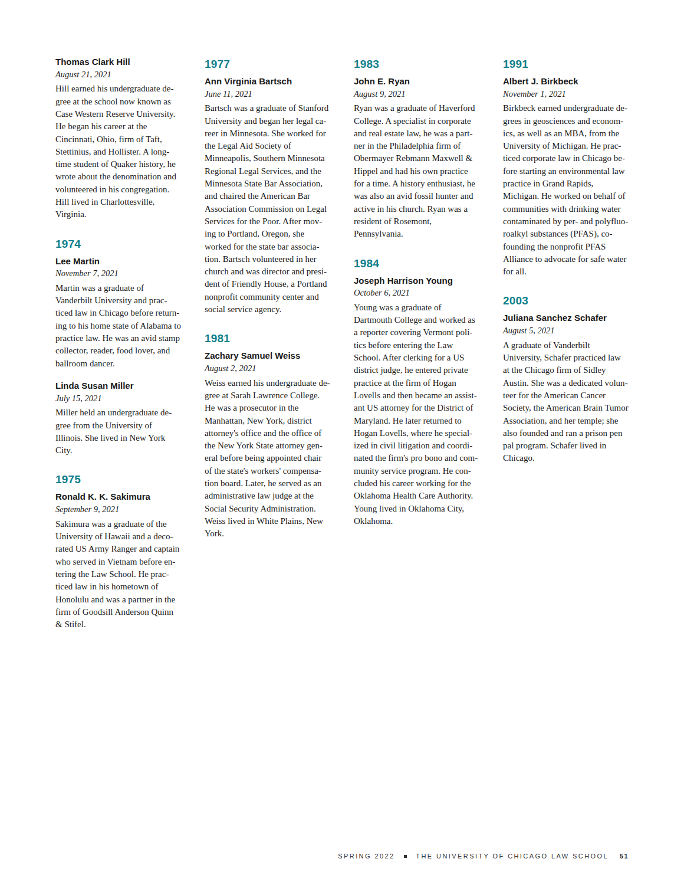Thomas Clark Hill
August 21, 2021
Hill earned his undergraduate degree at the school now known as Case Western Reserve University. He began his career at the Cincinnati, Ohio, firm of Taft, Stettinius, and Hollister. A longtime student of Quaker history, he wrote about the denomination and volunteered in his congregation. Hill lived in Charlottesville, Virginia.
1974
Lee Martin
November 7, 2021
Martin was a graduate of Vanderbilt University and practiced law in Chicago before returning to his home state of Alabama to practice law. He was an avid stamp collector, reader, food lover, and ballroom dancer.
Linda Susan Miller
July 15, 2021
Miller held an undergraduate degree from the University of Illinois. She lived in New York City.
1975
Ronald K. K. Sakimura
September 9, 2021
Sakimura was a graduate of the University of Hawaii and a decorated US Army Ranger and captain who served in Vietnam before entering the Law School. He practiced law in his hometown of Honolulu and was a partner in the firm of Goodsill Anderson Quinn & Stifel.
1977
Ann Virginia Bartsch
June 11, 2021
Bartsch was a graduate of Stanford University and began her legal career in Minnesota. She worked for the Legal Aid Society of Minneapolis, Southern Minnesota Regional Legal Services, and the Minnesota State Bar Association, and chaired the American Bar Association Commission on Legal Services for the Poor. After moving to Portland, Oregon, she worked for the state bar association. Bartsch volunteered in her church and was director and president of Friendly House, a Portland nonprofit community center and social service agency.
1981
Zachary Samuel Weiss
August 2, 2021
Weiss earned his undergraduate degree at Sarah Lawrence College. He was a prosecutor in the Manhattan, New York, district attorney's office and the office of the New York State attorney general before being appointed chair of the state's workers' compensation board. Later, he served as an administrative law judge at the Social Security Administration. Weiss lived in White Plains, New York.
1983
John E. Ryan
August 9, 2021
Ryan was a graduate of Haverford College. A specialist in corporate and real estate law, he was a partner in the Philadelphia firm of Obermayer Rebmann Maxwell & Hippel and had his own practice for a time. A history enthusiast, he was also an avid fossil hunter and active in his church. Ryan was a resident of Rosemont, Pennsylvania.
1984
Joseph Harrison Young
October 6, 2021
Young was a graduate of Dartmouth College and worked as a reporter covering Vermont politics before entering the Law School. After clerking for a US district judge, he entered private practice at the firm of Hogan Lovells and then became an assistant US attorney for the District of Maryland. He later returned to Hogan Lovells, where he specialized in civil litigation and coordinated the firm's pro bono and community service program. He concluded his career working for the Oklahoma Health Care Authority. Young lived in Oklahoma City, Oklahoma.
1991
Albert J. Birkbeck
November 1, 2021
Birkbeck earned undergraduate degrees in geosciences and economics, as well as an MBA, from the University of Michigan. He practiced corporate law in Chicago before starting an environmental law practice in Grand Rapids, Michigan. He worked on behalf of communities with drinking water contaminated by per- and polyfluoroalkyl substances (PFAS), cofounding the nonprofit PFAS Alliance to advocate for safe water for all.
2003
Juliana Sanchez Schafer
August 5, 2021
A graduate of Vanderbilt University, Schafer practiced law at the Chicago firm of Sidley Austin. She was a dedicated volunteer for the American Cancer Society, the American Brain Tumor Association, and her temple; she also founded and ran a prison pen pal program. Schafer lived in Chicago.
Spring 2022 The University of Chicago Law School 51